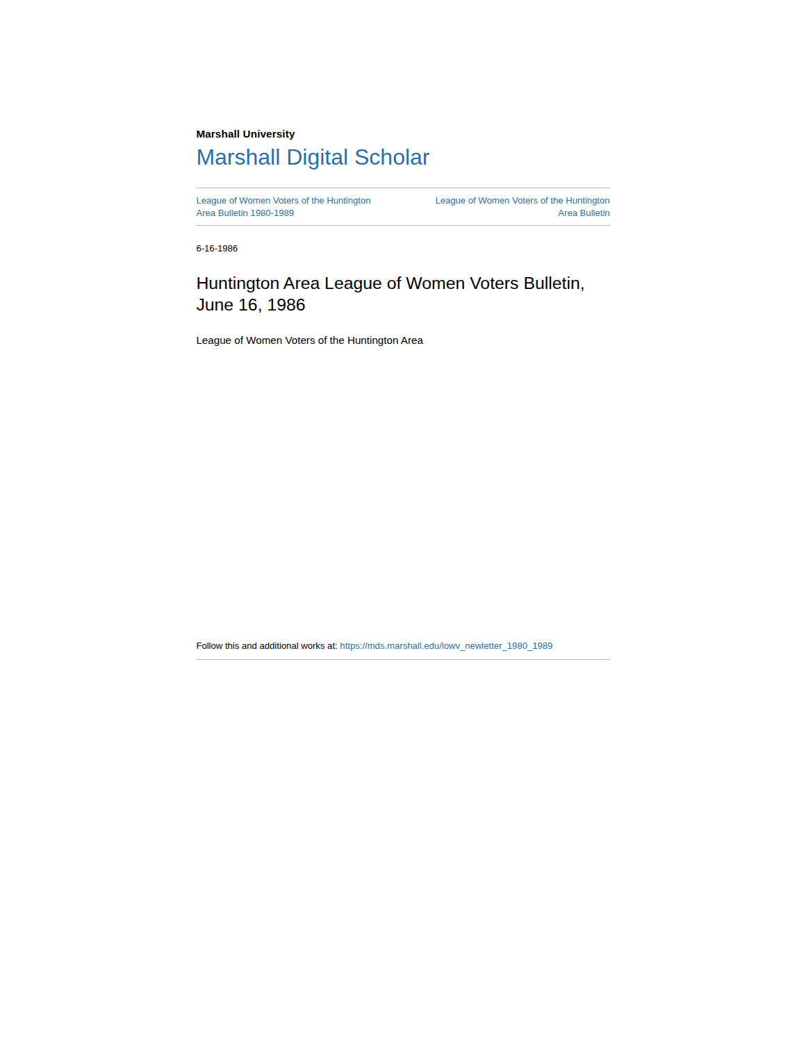Marshall University
Marshall Digital Scholar
League of Women Voters of the Huntington Area Bulletin 1980-1989
League of Women Voters of the Huntington Area Bulletin
6-16-1986
Huntington Area League of Women Voters Bulletin, June 16, 1986
League of Women Voters of the Huntington Area
Follow this and additional works at: https://mds.marshall.edu/lowv_newletter_1980_1989